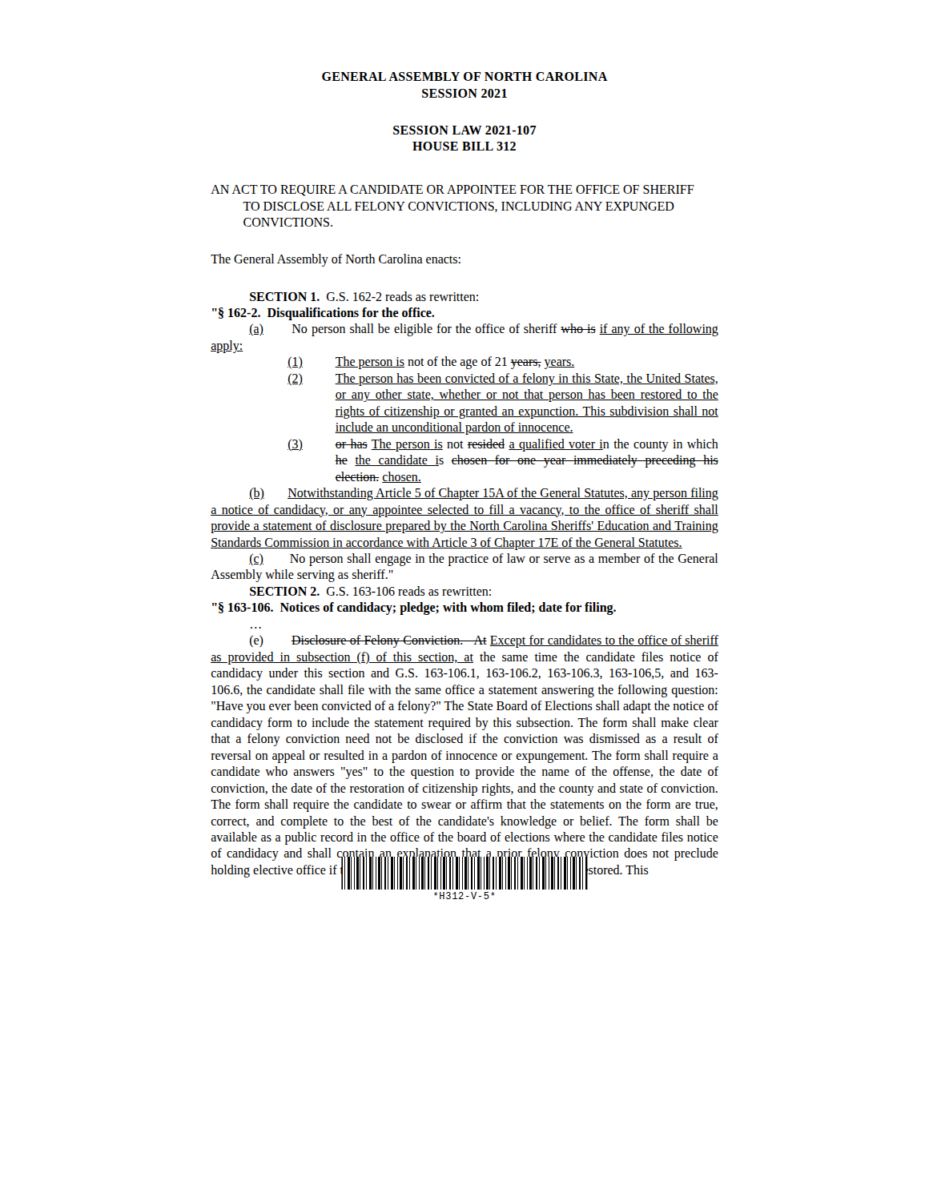GENERAL ASSEMBLY OF NORTH CAROLINA
SESSION 2021
SESSION LAW 2021-107
HOUSE BILL 312
AN ACT TO REQUIRE A CANDIDATE OR APPOINTEE FOR THE OFFICE OF SHERIFF
TO DISCLOSE ALL FELONY CONVICTIONS, INCLUDING ANY EXPUNGED
CONVICTIONS.
The General Assembly of North Carolina enacts:
SECTION 1. G.S. 162-2 reads as rewritten:
"§ 162-2. Disqualifications for the office.
(a) No person shall be eligible for the office of sheriff who is if any of the following apply:
(1)
The person is not of the age of 21 years, years.
(2)
The person has been convicted of a felony in this State, the United States, or any other state, whether or not that person has been restored to the rights of citizenship or granted an expunction. This subdivision shall not include an unconditional pardon of innocence.
(3)
or has The person is not resided a qualified voter in the county in which he the candidate is chosen for one year immediately preceding his election. chosen.
(b) Notwithstanding Article 5 of Chapter 15A of the General Statutes, any person filing a notice of candidacy, or any appointee selected to fill a vacancy, to the office of sheriff shall provide a statement of disclosure prepared by the North Carolina Sheriffs' Education and Training Standards Commission in accordance with Article 3 of Chapter 17E of the General Statutes.
(c) No person shall engage in the practice of law or serve as a member of the General Assembly while serving as sheriff."
SECTION 2. G.S. 163-106 reads as rewritten:
"§ 163-106. Notices of candidacy; pledge; with whom filed; date for filing.
…
(e) Disclosure of Felony Conviction. At Except for candidates to the office of sheriff as provided in subsection (f) of this section, at the same time the candidate files notice of candidacy under this section and G.S. 163-106.1, 163-106.2, 163-106.3, 163-106,5, and 163-106.6, the candidate shall file with the same office a statement answering the following question: "Have you ever been convicted of a felony?" The State Board of Elections shall adapt the notice of candidacy form to include the statement required by this subsection. The form shall make clear that a felony conviction need not be disclosed if the conviction was dismissed as a result of reversal on appeal or resulted in a pardon of innocence or expungement. The form shall require a candidate who answers "yes" to the question to provide the name of the offense, the date of conviction, the date of the restoration of citizenship rights, and the county and state of conviction. The form shall require the candidate to swear or affirm that the statements on the form are true, correct, and complete to the best of the candidate's knowledge or belief. The form shall be available as a public record in the office of the board of elections where the candidate files notice of candidacy and shall contain an explanation that a prior felony conviction does not preclude holding elective office if the candidate's rights of citizenship have been restored. This
*H312-V-5*